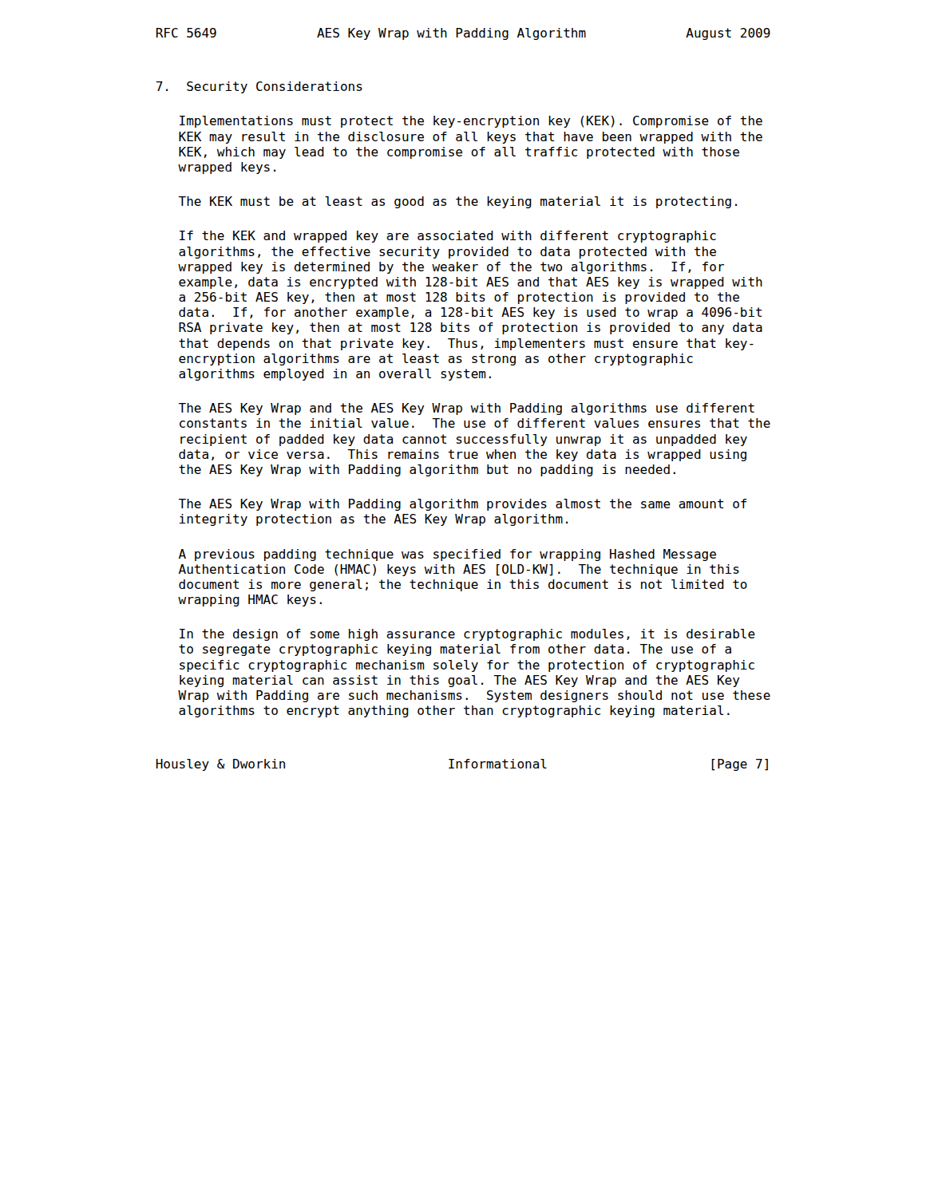RFC 5649 AES Key Wrap with Padding Algorithm August 2009
7. Security Considerations
Implementations must protect the key-encryption key (KEK). Compromise of the KEK may result in the disclosure of all keys that have been wrapped with the KEK, which may lead to the compromise of all traffic protected with those wrapped keys.
The KEK must be at least as good as the keying material it is protecting.
If the KEK and wrapped key are associated with different cryptographic algorithms, the effective security provided to data protected with the wrapped key is determined by the weaker of the two algorithms. If, for example, data is encrypted with 128-bit AES and that AES key is wrapped with a 256-bit AES key, then at most 128 bits of protection is provided to the data. If, for another example, a 128-bit AES key is used to wrap a 4096-bit RSA private key, then at most 128 bits of protection is provided to any data that depends on that private key. Thus, implementers must ensure that key-encryption algorithms are at least as strong as other cryptographic algorithms employed in an overall system.
The AES Key Wrap and the AES Key Wrap with Padding algorithms use different constants in the initial value. The use of different values ensures that the recipient of padded key data cannot successfully unwrap it as unpadded key data, or vice versa. This remains true when the key data is wrapped using the AES Key Wrap with Padding algorithm but no padding is needed.
The AES Key Wrap with Padding algorithm provides almost the same amount of integrity protection as the AES Key Wrap algorithm.
A previous padding technique was specified for wrapping Hashed Message Authentication Code (HMAC) keys with AES [OLD-KW]. The technique in this document is more general; the technique in this document is not limited to wrapping HMAC keys.
In the design of some high assurance cryptographic modules, it is desirable to segregate cryptographic keying material from other data. The use of a specific cryptographic mechanism solely for the protection of cryptographic keying material can assist in this goal. The AES Key Wrap and the AES Key Wrap with Padding are such mechanisms. System designers should not use these algorithms to encrypt anything other than cryptographic keying material.
Housley & Dworkin Informational [Page 7]